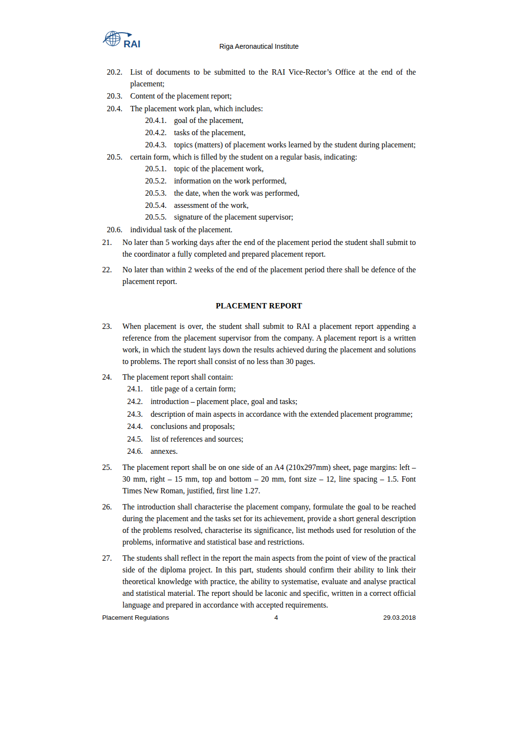RAI
Riga Aeronautical Institute
20.2. List of documents to be submitted to the RAI Vice-Rector’s Office at the end of the placement;
20.3. Content of the placement report;
20.4. The placement work plan, which includes:
20.4.1. goal of the placement,
20.4.2. tasks of the placement,
20.4.3. topics (matters) of placement works learned by the student during placement;
20.5. certain form, which is filled by the student on a regular basis, indicating:
20.5.1. topic of the placement work,
20.5.2. information on the work performed,
20.5.3. the date, when the work was performed,
20.5.4. assessment of the work,
20.5.5. signature of the placement supervisor;
20.6. individual task of the placement.
21. No later than 5 working days after the end of the placement period the student shall submit to the coordinator a fully completed and prepared placement report.
22. No later than within 2 weeks of the end of the placement period there shall be defence of the placement report.
PLACEMENT REPORT
23. When placement is over, the student shall submit to RAI a placement report appending a reference from the placement supervisor from the company. A placement report is a written work, in which the student lays down the results achieved during the placement and solutions to problems. The report shall consist of no less than 30 pages.
24. The placement report shall contain:
24.1. title page of a certain form;
24.2. introduction – placement place, goal and tasks;
24.3. description of main aspects in accordance with the extended placement programme;
24.4. conclusions and proposals;
24.5. list of references and sources;
24.6. annexes.
25. The placement report shall be on one side of an A4 (210x297mm) sheet, page margins: left – 30 mm, right – 15 mm, top and bottom – 20 mm, font size – 12, line spacing – 1.5. Font Times New Roman, justified, first line 1.27.
26. The introduction shall characterise the placement company, formulate the goal to be reached during the placement and the tasks set for its achievement, provide a short general description of the problems resolved, characterise its significance, list methods used for resolution of the problems, informative and statistical base and restrictions.
27. The students shall reflect in the report the main aspects from the point of view of the practical side of the diploma project. In this part, students should confirm their ability to link their theoretical knowledge with practice, the ability to systematise, evaluate and analyse practical and statistical material. The report should be laconic and specific, written in a correct official language and prepared in accordance with accepted requirements.
Placement Regulations 4 29.03.2018